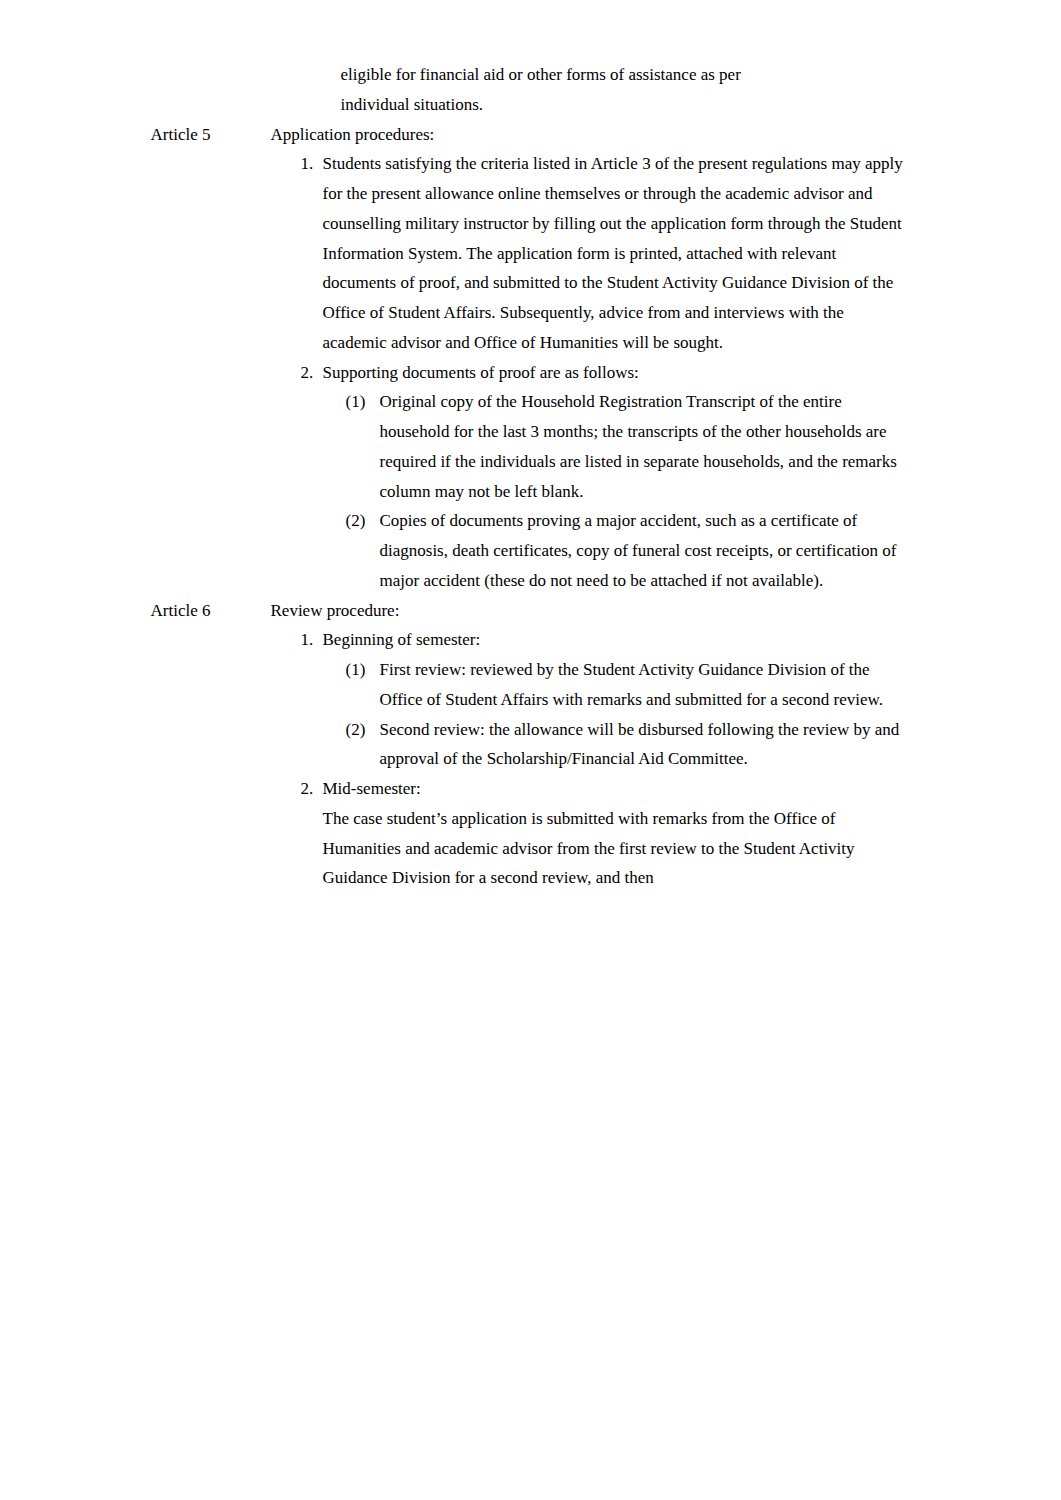eligible for financial aid or other forms of assistance as per
individual situations.
Article 5
Application procedures:
1.
Students satisfying the criteria listed in Article 3 of the present regulations may apply for the present allowance online themselves or through the academic advisor and counselling military instructor by filling out the application form through the Student Information System. The application form is printed, attached with relevant documents of proof, and submitted to the Student Activity Guidance Division of the Office of Student Affairs. Subsequently, advice from and interviews with the academic advisor and Office of Humanities will be sought.
2.
Supporting documents of proof are as follows:
(1)
Original copy of the Household Registration Transcript of the entire household for the last 3 months; the transcripts of the other households are required if the individuals are listed in separate households, and the remarks column may not be left blank.
(2)
Copies of documents proving a major accident, such as a certificate of diagnosis, death certificates, copy of funeral cost receipts, or certification of major accident (these do not need to be attached if not available).
Article 6
Review procedure:
1.
Beginning of semester:
(1)
First review: reviewed by the Student Activity Guidance Division of the Office of Student Affairs with remarks and submitted for a second review.
(2)
Second review: the allowance will be disbursed following the review by and approval of the Scholarship/Financial Aid Committee.
2.
Mid-semester:
The case student’s application is submitted with remarks from the Office of Humanities and academic advisor from the first review to the Student Activity Guidance Division for a second review, and then